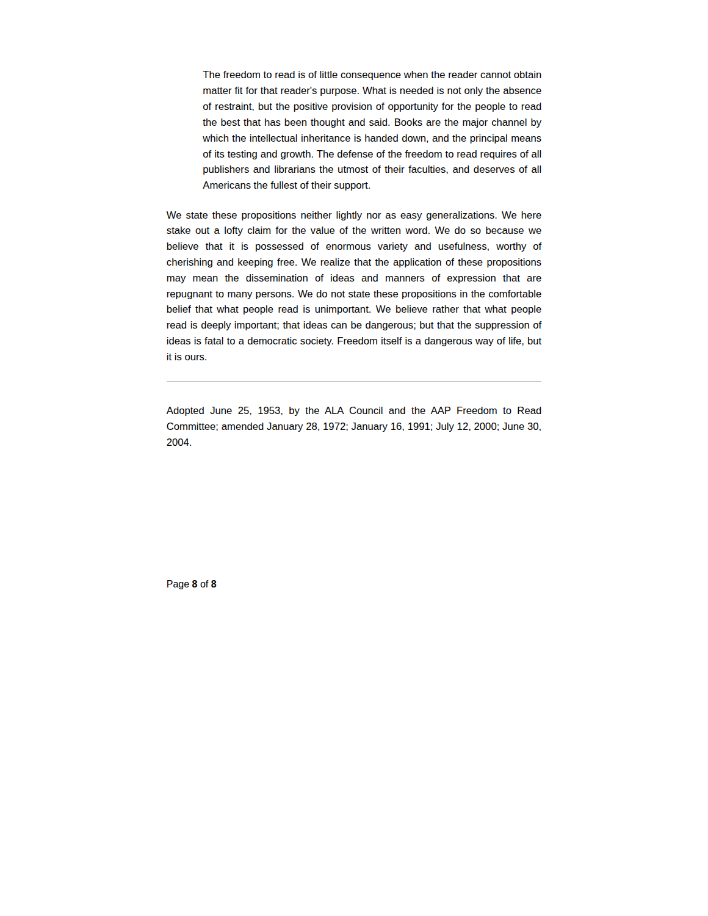The freedom to read is of little consequence when the reader cannot obtain matter fit for that reader's purpose. What is needed is not only the absence of restraint, but the positive provision of opportunity for the people to read the best that has been thought and said. Books are the major channel by which the intellectual inheritance is handed down, and the principal means of its testing and growth. The defense of the freedom to read requires of all publishers and librarians the utmost of their faculties, and deserves of all Americans the fullest of their support.
We state these propositions neither lightly nor as easy generalizations. We here stake out a lofty claim for the value of the written word. We do so because we believe that it is possessed of enormous variety and usefulness, worthy of cherishing and keeping free. We realize that the application of these propositions may mean the dissemination of ideas and manners of expression that are repugnant to many persons. We do not state these propositions in the comfortable belief that what people read is unimportant. We believe rather that what people read is deeply important; that ideas can be dangerous; but that the suppression of ideas is fatal to a democratic society. Freedom itself is a dangerous way of life, but it is ours.
Adopted June 25, 1953, by the ALA Council and the AAP Freedom to Read Committee; amended January 28, 1972; January 16, 1991; July 12, 2000; June 30, 2004.
Page 8 of 8